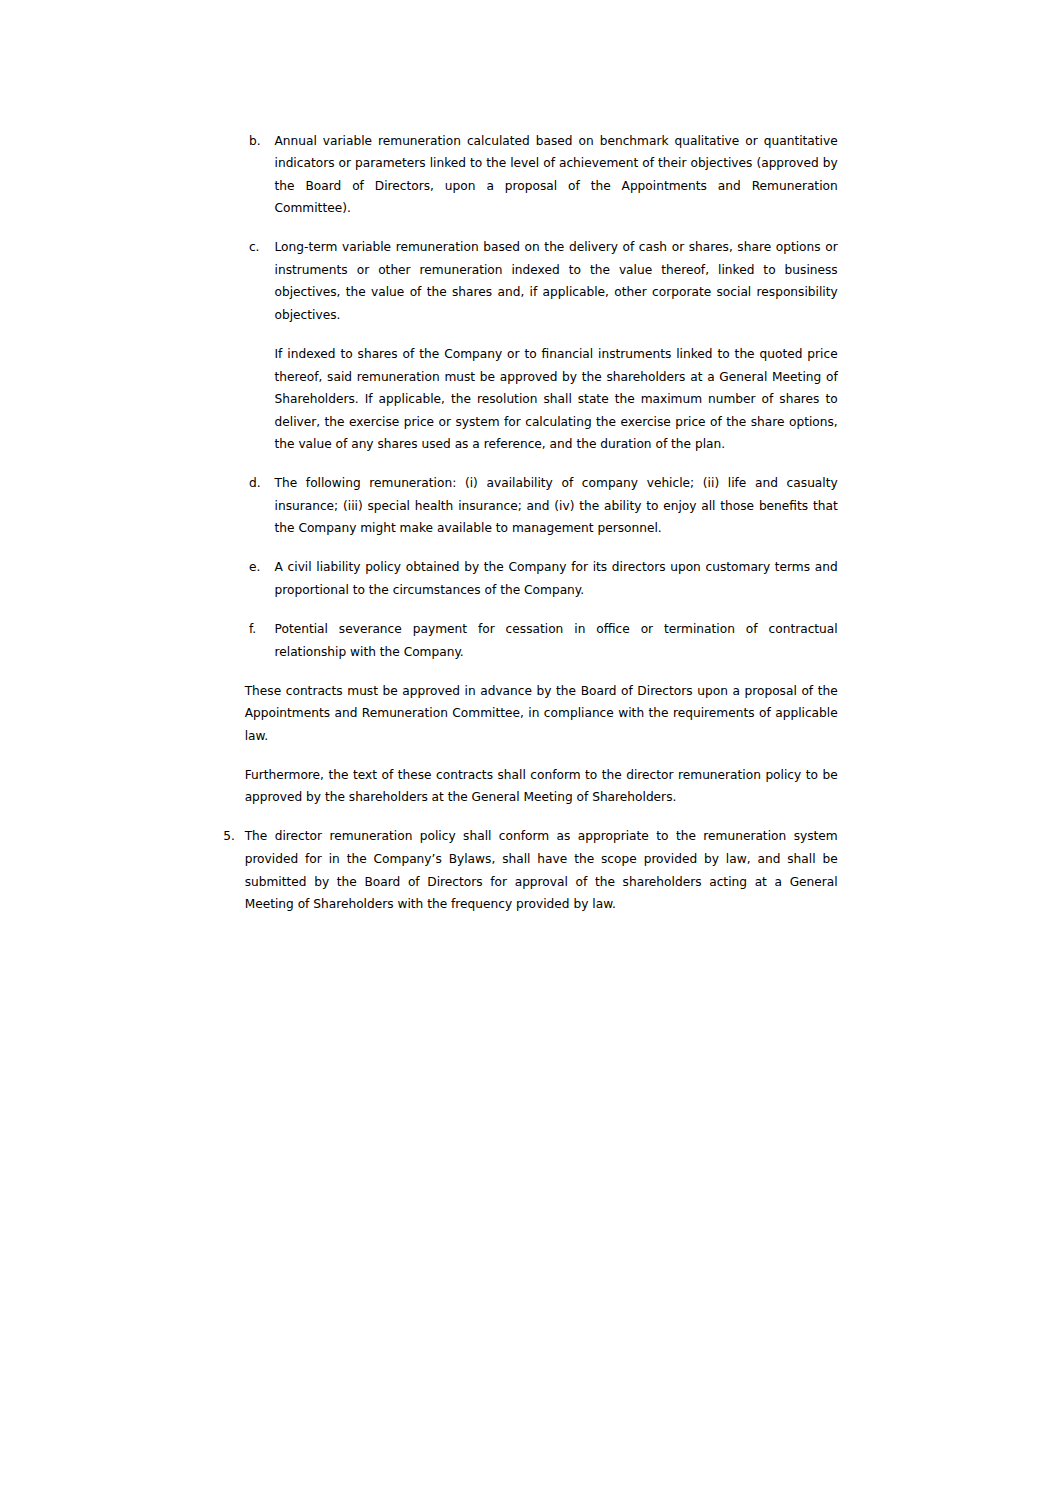b.
Annual variable remuneration calculated based on benchmark qualitative or quantitative indicators or parameters linked to the level of achievement of their objectives (approved by the Board of Directors, upon a proposal of the Appointments and Remuneration Committee).
c.
Long-term variable remuneration based on the delivery of cash or shares, share options or instruments or other remuneration indexed to the value thereof, linked to business objectives, the value of the shares and, if applicable, other corporate social responsibility objectives.
If indexed to shares of the Company or to financial instruments linked to the quoted price thereof, said remuneration must be approved by the shareholders at a General Meeting of Shareholders. If applicable, the resolution shall state the maximum number of shares to deliver, the exercise price or system for calculating the exercise price of the share options, the value of any shares used as a reference, and the duration of the plan.
d.
The following remuneration: (i) availability of company vehicle; (ii) life and casualty insurance; (iii) special health insurance; and (iv) the ability to enjoy all those benefits that the Company might make available to management personnel.
e.
A civil liability policy obtained by the Company for its directors upon customary terms and proportional to the circumstances of the Company.
f.
Potential severance payment for cessation in office or termination of contractual relationship with the Company.
These contracts must be approved in advance by the Board of Directors upon a proposal of the Appointments and Remuneration Committee, in compliance with the requirements of applicable law.
Furthermore, the text of these contracts shall conform to the director remuneration policy to be approved by the shareholders at the General Meeting of Shareholders.
5.
The director remuneration policy shall conform as appropriate to the remuneration system provided for in the Company’s Bylaws, shall have the scope provided by law, and shall be submitted by the Board of Directors for approval of the shareholders acting at a General Meeting of Shareholders with the frequency provided by law.